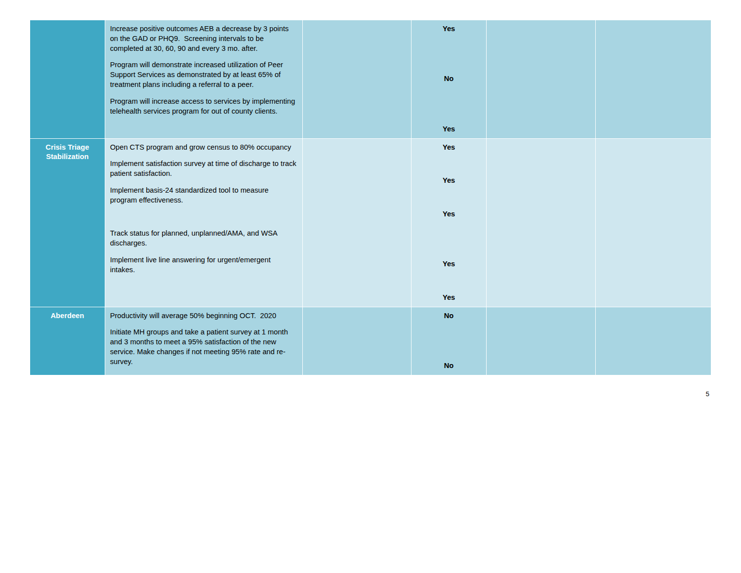| | Increase positive outcomes AEB a decrease by 3 points on the GAD or PHQ9. Screening intervals to be completed at 30, 60, 90 and every 3 mo. after. Program will demonstrate increased utilization of Peer Support Services as demonstrated by at least 65% of treatment plans including a referral to a peer. Program will increase access to services by implementing telehealth services program for out of county clients. | | Yes No Yes | | |
| Crisis Triage Stabilization | Open CTS program and grow census to 80% occupancy Implement satisfaction survey at time of discharge to track patient satisfaction. Implement basis-24 standardized tool to measure program effectiveness. Track status for planned, unplanned/AMA, and WSA discharges. Implement live line answering for urgent/emergent intakes. | | Yes Yes Yes Yes Yes | | |
| Aberdeen | Productivity will average 50% beginning OCT. 2020 Initiate MH groups and take a patient survey at 1 month and 3 months to meet a 95% satisfaction of the new service. Make changes if not meeting 95% rate and re-survey. | | No No | | |
5